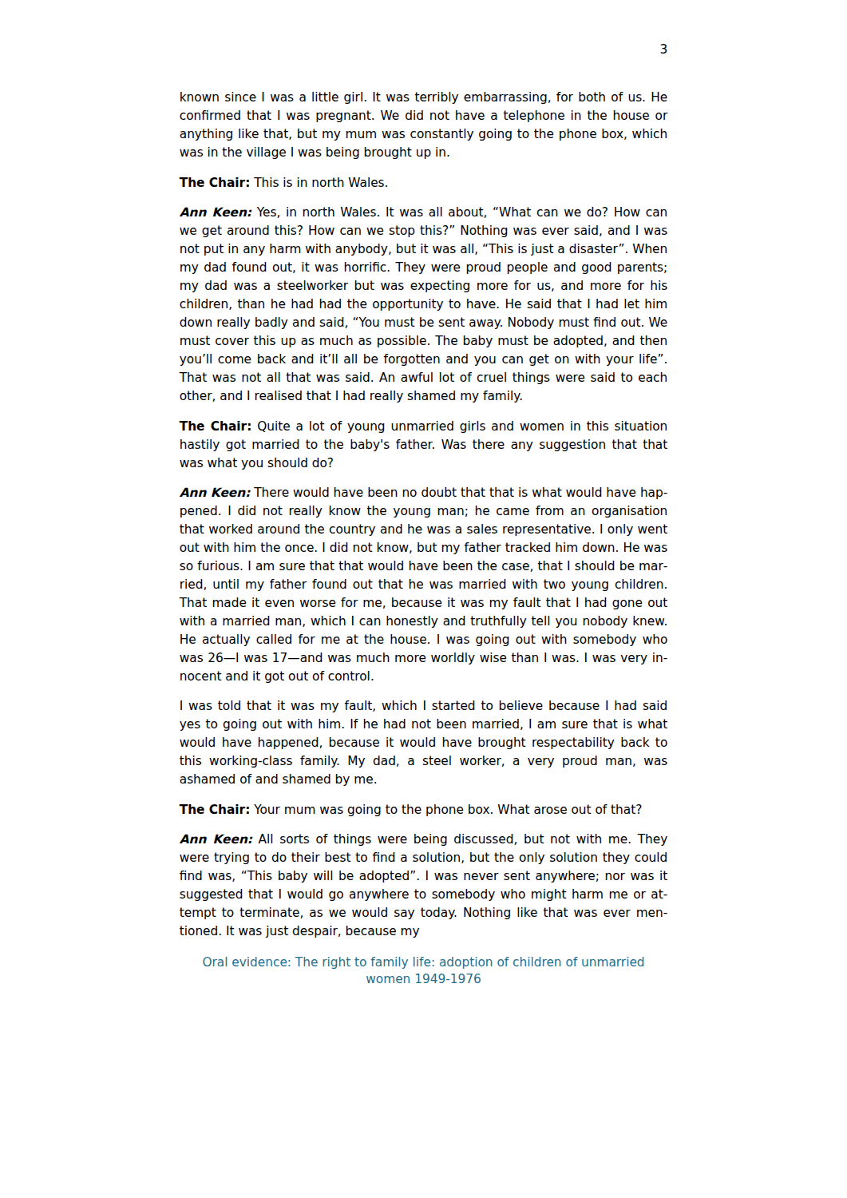3
known since I was a little girl. It was terribly embarrassing, for both of us. He confirmed that I was pregnant. We did not have a telephone in the house or anything like that, but my mum was constantly going to the phone box, which was in the village I was being brought up in.
The Chair: This is in north Wales.
Ann Keen: Yes, in north Wales. It was all about, “What can we do? How can we get around this? How can we stop this?” Nothing was ever said, and I was not put in any harm with anybody, but it was all, “This is just a disaster”. When my dad found out, it was horrific. They were proud people and good parents; my dad was a steelworker but was expecting more for us, and more for his children, than he had had the opportunity to have. He said that I had let him down really badly and said, “You must be sent away. Nobody must find out. We must cover this up as much as possible. The baby must be adopted, and then you’ll come back and it’ll all be forgotten and you can get on with your life”. That was not all that was said. An awful lot of cruel things were said to each other, and I realised that I had really shamed my family.
The Chair: Quite a lot of young unmarried girls and women in this situation hastily got married to the baby's father. Was there any suggestion that that was what you should do?
Ann Keen: There would have been no doubt that that is what would have happened. I did not really know the young man; he came from an organisation that worked around the country and he was a sales representative. I only went out with him the once. I did not know, but my father tracked him down. He was so furious. I am sure that that would have been the case, that I should be married, until my father found out that he was married with two young children. That made it even worse for me, because it was my fault that I had gone out with a married man, which I can honestly and truthfully tell you nobody knew. He actually called for me at the house. I was going out with somebody who was 26—I was 17—and was much more worldly wise than I was. I was very innocent and it got out of control.
I was told that it was my fault, which I started to believe because I had said yes to going out with him. If he had not been married, I am sure that is what would have happened, because it would have brought respectability back to this working-class family. My dad, a steel worker, a very proud man, was ashamed of and shamed by me.
The Chair: Your mum was going to the phone box. What arose out of that?
Ann Keen: All sorts of things were being discussed, but not with me. They were trying to do their best to find a solution, but the only solution they could find was, “This baby will be adopted”. I was never sent anywhere; nor was it suggested that I would go anywhere to somebody who might harm me or attempt to terminate, as we would say today. Nothing like that was ever mentioned. It was just despair, because my
Oral evidence: The right to family life: adoption of children of unmarried women 1949-1976